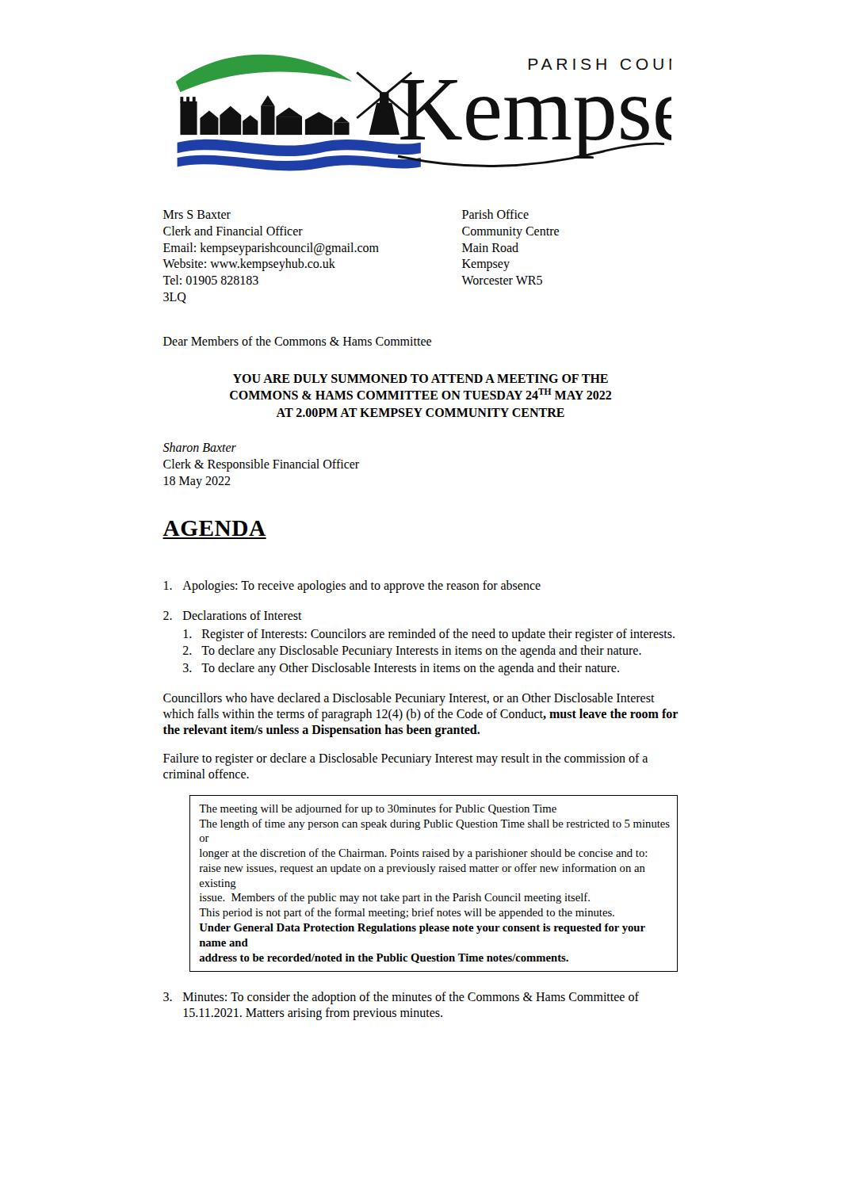PARISH COUNCIL Kempsey
| Mrs S Baxter | Parish Office |
| Clerk and Financial Officer | Community Centre |
| Email: kempseyparishcouncil@gmail.com | Main Road |
| Website: www.kempseyhub.co.uk | Kempsey |
| Tel: 01905 828183 | Worcester WR5 |
| 3LQ |
Dear Members of the Commons & Hams Committee
YOU ARE DULY SUMMONED TO ATTEND A MEETING OF THE COMMONS & HAMS COMMITTEE ON TUESDAY 24th MAY 2022 AT 2.00PM AT KEMPSEY COMMUNITY CENTRE
Sharon Baxter
Clerk & Responsible Financial Officer
18 May 2022
AGENDA
1. Apologies: To receive apologies and to approve the reason for absence
2. Declarations of Interest
1. Register of Interests: Councilors are reminded of the need to update their register of interests.
2. To declare any Disclosable Pecuniary Interests in items on the agenda and their nature.
3. To declare any Other Disclosable Interests in items on the agenda and their nature.
Councillors who have declared a Disclosable Pecuniary Interest, or an Other Disclosable Interest which falls within the terms of paragraph 12(4) (b) of the Code of Conduct, must leave the room for the relevant item/s unless a Dispensation has been granted.
Failure to register or declare a Disclosable Pecuniary Interest may result in the commission of a criminal offence.
The meeting will be adjourned for up to 30minutes for Public Question Time
The length of time any person can speak during Public Question Time shall be restricted to 5 minutes or
longer at the discretion of the Chairman. Points raised by a parishioner should be concise and to:
raise new issues, request an update on a previously raised matter or offer new information on an existing
issue. Members of the public may not take part in the Parish Council meeting itself.
This period is not part of the formal meeting; brief notes will be appended to the minutes.
Under General Data Protection Regulations please note your consent is requested for your name and
address to be recorded/noted in the Public Question Time notes/comments.
3. Minutes: To consider the adoption of the minutes of the Commons & Hams Committee of 15.11.2021. Matters arising from previous minutes.